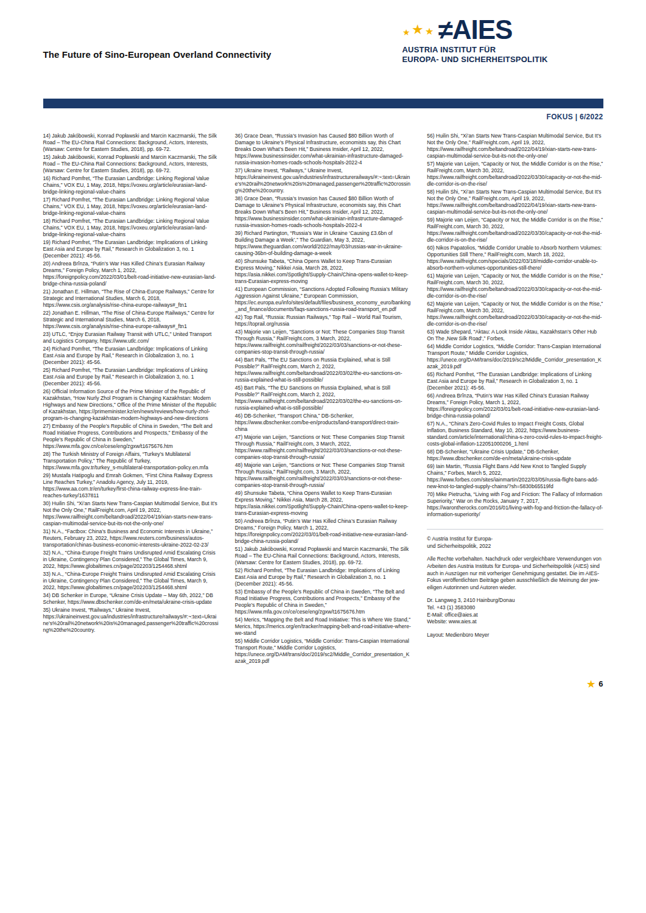The Future of Sino-European Overland Connectivity
★★★ ≠AIES
AUSTRIA INSTITUT FÜR
EUROPA- UND SICHERHEITSPOLITIK
FOKUS | 6/2022
14) Jakub Jakóbowski, Konrad Popławski and Marcin Kaczmarski, The Silk Road – The EU-China Rail Connections: Background, Actors, Interests, (Warsaw: Centre for Eastern Studies, 2018), pp. 69-72.
15) Jakub Jakóbowski, Konrad Popławski and Marcin Kaczmarski, The Silk Road – The EU-China Rail Connections: Background, Actors, Interests, (Warsaw: Centre for Eastern Studies, 2018), pp. 69-72.
16) Richard Pomfret, “The Eurasian Landbridge: Linking Regional Value Chains,” VOX EU, 1 May, 2018, https://voxeu.org/article/eurasian-landbridge-linking-regional-value-chains
17) Richard Pomfret, “The Eurasian Landbridge: Linking Regional Value Chains,” VOX EU, 1 May, 2018, https://voxeu.org/article/eurasian-landbridge-linking-regional-value-chains
18) Richard Pomfret, “The Eurasian Landbridge: Linking Regional Value Chains,” VOX EU, 1 May, 2018, https://voxeu.org/article/eurasian-landbridge-linking-regional-value-chains
19) Richard Pomfret, “The Eurasian Landbridge: Implications of Linking East Asia and Europe by Rail,” Research in Globalization 3, no. 1 (December 2021): 45-56.
20) Andreea Brînza, “Putin’s War Has Killed China’s Eurasian Railway Dreams,” Foreign Policy, March 1, 2022, https://foreignpolicy.com/2022/03/01/belt-road-initiative-new-eurasian-landbridge-china-russia-poland/
21) Jonathan E. Hillman, “The Rise of China-Europe Railways,” Centre for Strategic and International Studies, March 6, 2018, https://www.csis.org/analysis/rise-china-europe-railways#_ftn1
22) Jonathan E. Hillman, “The Rise of China-Europe Railways,” Centre for Strategic and International Studies, March 6, 2018, https://www.csis.org/analysis/rise-china-europe-railways#_ftn1
23) UTLC, “Enjoy Eurasian Railway Transit with UTLC,” United Transport and Logistics Company, https://www.utlc.com/
24) Richard Pomfret, “The Eurasian Landbridge: Implications of Linking East Asia and Europe by Rail,” Research in Globalization 3, no. 1 (December 2021): 45-56.
25) Richard Pomfret, “The Eurasian Landbridge: Implications of Linking East Asia and Europe by Rail,” Research in Globalization 3, no. 1 (December 2021): 45-56.
26) Official Information Source of the Prime Minister of the Republic of Kazakhstan, “How Nurly Zhol Program is Changing Kazakhstan: Modern Highways and New Directions,” Office of the Prime Minister of the Republic of Kazakhstan, https://primeminister.kz/en/news/reviews/how-nurly-zhol-program-is-changing-kazakhstan-modern-highways-and-new-directions
27) Embassy of the People’s Republic of China in Sweden, “The Belt and Road Initiative Progress, Contributions and Prospects,” Embassy of the People’s Republic of China in Sweden,” https://www.mfa.gov.cn/ce/cese/eng/zgxw/t1675676.htm
28) The Turkish Ministry of Foreign Affairs, “Turkey’s Multilateral Transportation Policy,” The Republic of Turkey, https://www.mfa.gov.tr/turkey_s-multilateral-transportation-policy.en.mfa
29) Mustafa Hatipoglu and Emrah Gokmen, “First China Railway Express Line Reaches Turkey,” Anadolu Agency, July 11, 2019, https://www.aa.com.tr/en/turkey/first-china-railway-express-line-train-reaches-turkey/1637811
30) Huilin Shi, “Xi’an Starts New Trans-Caspian Multimodal Service, But It’s Not the Only One,” RailFreight.com, April 19, 2022, https://www.railfreight.com/beltandroad/2022/04/19/xian-starts-new-trans-caspian-multimodal-service-but-its-not-the-only-one/
31) N.A., “Factbox: China’s Business and Economic Interests in Ukraine,” Reuters, February 23, 2022, https://www.reuters.com/business/autos-transportation/chinas-business-economic-interests-ukraine-2022-02-23/
32) N.A., “China-Europe Freight Trains Undisrupted Amid Escalating Crisis in Ukraine, Contingency Plan Considered,” The Global Times, March 9, 2022, https://www.globaltimes.cn/page/202203/1254468.shtml
33) N.A., “China-Europe Freight Trains Undisrupted Amid Escalating Crisis in Ukraine, Contingency Plan Considered,” The Global Times, March 9, 2022, https://www.globaltimes.cn/page/202203/1254468.shtml
34) DB Schenker in Europe, “Ukraine Crisis Update – May 6th, 2022,” DB Schenker, https://www.dbschenker.com/de-en/meta/ukraine-crisis-update
35) Ukraine Invest, “Railways,” Ukraine Invest, https://ukraineinvest.gov.ua/industries/infrastructure/railways/#:~:text=Ukraine’s%20rail%20network%20is%20managed,passenger%20traffic%20crossing%20the%20country.
36) Grace Dean, “Russia’s Invasion has Caused $80 Billion Worth of Damage to Ukraine’s Physical Infrastructure, economists say, this Chart Breaks Down What’s Been Hit,” Business Insider, April 12, 2022, https://www.businessinsider.com/what-ukrainian-infrastructure-damaged-russia-invasion-homes-roads-schools-hospitals-2022-4
37) Ukraine Invest, “Railways,” Ukraine Invest, https://ukraineinvest.gov.ua/industries/infrastructurerailways/#:~:text=Ukraine’s%20rail%20network%20is%20managed,passenger%20traffic%20crossing%20the%20country.
38) Grace Dean, “Russia’s Invasion has Caused $80 Billion Worth of Damage to Ukraine’s Physical Infrastructure, economists say, this Chart Breaks Down What’s Been Hit,” Business Insider, April 12, 2022, https://www.businessinsider.com/what-ukrainian-infrastructure-damaged-russia-invasion-homes-roads-schools-hospitals-2022-4
39) Richard Partington, “Russia’s War in Ukraine ‘Causing £3.6bn of Building Damage a Week’,” The Guardian, May 3, 2022, https://www.theguardian.com/world/2022/may/03/russias-war-in-ukraine-causing-36bn-of-building-damage-a-week
40) Shunsuke Tabeta, “China Opens Wallet to Keep Trans-Eurasian Express Moving,” Nikkei Asia, March 28, 2022, https://asia.nikkei.com/Spotlight/Supply-Chain/China-opens-wallet-to-keep-trans-Eurasian-express-moving
41) European Commission, “Sanctions Adopted Following Russia’s Military Aggression Against Ukraine,” European Commission, https://ec.europa.eu/info/sites/default/files/business_economy_euro/banking_and_finance/documents/faqs-sanctions-russia-road-transport_en.pdf
42) Top Rail, “Russia: Russian Railways,” Top Rail – World Rail Tourism, https://toprail.org/russia
43) Majorie van Leijen, “Sanctions or Not: These Companies Stop Transit Through Russia,” RailFreight.com, 3 March, 2022, https://www.railfreight.com/railfreight/2022/03/03/sanctions-or-not-these-companies-stop-transit-through-russia/
44) Bart Pals, “The EU Sanctions on Russia Explained, what is Still Possible?” RailFreight.com, March 2, 2022, https://www.railfreight.com/beltandroad/2022/03/02/the-eu-sanctions-on-russia-explained-what-is-still-possible/
45) Bart Pals, “The EU Sanctions on Russia Explained, what is Still Possible?” RailFreight.com, March 2, 2022, https://www.railfreight.com/beltandroad/2022/03/02/the-eu-sanctions-on-russia-explained-what-is-still-possible/
46) DB-Schenker, “Transport China,” DB-Schenker, https://www.dbschenker.com/be-en/products/land-transport/direct-train-china
47) Majorie van Leijen, “Sanctions or Not: These Companies Stop Transit Through Russia,” RailFreight.com, 3 March, 2022, https://www.railfreight.com/railfreight/2022/03/03/sanctions-or-not-these-companies-stop-transit-through-russia/
48) Majorie van Leijen, “Sanctions or Not: These Companies Stop Transit Through Russia,” RailFreight.com, 3 March, 2022, https://www.railfreight.com/railfreight/2022/03/03/sanctions-or-not-these-companies-stop-transit-through-russia/
49) Shunsuke Tabeta, “China Opens Wallet to Keep Trans-Eurasian Express Moving,” Nikkei Asia, March 28, 2022, https://asia.nikkei.com/Spotlight/Supply-Chain/China-opens-wallet-to-keep-trans-Eurasian-express-moving
50) Andreea Brînza, “Putin’s War Has Killed China’s Eurasian Railway Dreams,” Foreign Policy, March 1, 2022, https://foreignpolicy.com/2022/03/01/belt-road-initiative-new-eurasian-landbridge-china-russia-poland/
51) Jakub Jakóbowski, Konrad Popławski and Marcin Kaczmarski, The Silk Road – The EU-China Rail Connections: Background, Actors, Interests, (Warsaw: Centre for Eastern Studies, 2018), pp. 69-72.
52) Richard Pomfret, “The Eurasian Landbridge: Implications of Linking East Asia and Europe by Rail,” Research in Globalization 3, no. 1 (December 2021): 45-56.
53) Embassy of the People’s Republic of China in Sweden, “The Belt and Road Initiative Progress, Contributions and Prospects,” Embassy of the People’s Republic of China in Sweden,” https://www.mfa.gov.cn/ce/cese/eng/zgxw/t1675676.htm
54) Merics, “Mapping the Belt and Road Initiative: This is Where We Stand,” Merics, https://merics.org/en/tracker/mapping-belt-and-road-initiative-where-we-stand
55) Middle Corridor Logistics, “Middle Corridor: Trans-Caspian International Transport Route,” Middle Corridor Logistics, https://unece.org/DAM/trans/doc/2019/sc2/Middle_Corridor_presentation_Kazak_2019.pdf
56) Huilin Shi, “Xi’an Starts New Trans-Caspian Multimodal Service, But It’s Not the Only One,” RailFreight.com, April 19, 2022, https://www.railfreight.com/beltandroad/2022/04/19/xian-starts-new-trans-caspian-multimodal-service-but-its-not-the-only-one/
57) Majorie van Leijen, “Capacity or Not, the Middle Corridor is on the Rise,” RailFreight.com, March 30, 2022, https://www.railfreight.com/beltandroad/2022/03/30/capacity-or-not-the-middle-corridor-is-on-the-rise/
58) Huilin Shi, “Xi’an Starts New Trans-Caspian Multimodal Service, But It’s Not the Only One,” RailFreight.com, April 19, 2022, https://www.railfreight.com/beltandroad/2022/04/19/xian-starts-new-trans-caspian-multimodal-service-but-its-not-the-only-one/
59) Majorie van Leijen, “Capacity or Not, the Middle Corridor is on the Rise,” RailFreight.com, March 30, 2022, https://www.railfreight.com/beltandroad/2022/03/30/capacity-or-not-the-middle-corridor-is-on-the-rise/
60) Nikos Papatolios, “Middle Corridor Unable to Absorb Northern Volumes: Opportunities Still There,” RailFreight.com, March 18, 2022, https://www.railfreight.com/specials/2022/03/18/middle-corridor-unable-to-absorb-northern-volumes-opportunities-still-there/
61) Majorie van Leijen, “Capacity or Not, the Middle Corridor is on the Rise,” RailFreight.com, March 30, 2022, https://www.railfreight.com/beltandroad/2022/03/30/capacity-or-not-the-middle-corridor-is-on-the-rise/
62) Majorie van Leijen, “Capacity or Not, the Middle Corridor is on the Rise,” RailFreight.com, March 30, 2022, https://www.railfreight.com/beltandroad/2022/03/30/capacity-or-not-the-middle-corridor-is-on-the-rise/
63) Wade Shepard, “Aktau: A Look Inside Aktau, Kazakhstan’s Other Hub On The ‚New Silk Road‘,” Forbes,
64) Middle Corridor Logistics, “Middle Corridor: Trans-Caspian International Transport Route,” Middle Corridor Logistics, https://unece.org/DAM/trans/doc/2019/sc2/Middle_Corridor_presentation_Kazak_2019.pdf
65) Richard Pomfret, “The Eurasian Landbridge: Implications of Linking East Asia and Europe by Rail,” Research in Globalization 3, no. 1 (December 2021): 45-56.
66) Andreea Brînza, “Putin’s War Has Killed China’s Eurasian Railway Dreams,” Foreign Policy, March 1, 2022, https://foreignpolicy.com/2022/03/01/belt-road-initiative-new-eurasian-landbridge-china-russia-poland/
67) N.A., “China’s Zero-Covid Rules to Impact Freight Costs, Global Inflation, Business Standard, May 10, 2022, https://www.business-standard.com/article/international/china-s-zero-covid-rules-to-impact-freight-costs-global-inflation-122051000206_1.html
68) DB-Schenker, “Ukraine Crisis Update,” DB-Schenker, https://www.dbschenker.com/de-en/meta/ukraine-crisis-update
69) Iain Martin, “Russia Flight Bans Add New Knot to Tangled Supply Chains,” Forbes, March 5, 2022, https://www.forbes.com/sites/iainmartin/2022/03/05/russia-flight-bans-add-new-knot-to-tangled-supply-chains/?sh=5830b65519fd
70) Mike Pietrucha, “Living with Fog and Friction: The Fallacy of Information Superiority,” War on the Rocks, January 7, 2017, https://warontherocks.com/2016/01/living-with-fog-and-friction-the-fallacy-of-information-superiority/
© Austria Institut für Europa-
und Sicherheitspolitik, 2022
Alle Rechte vorbehalten. Nachdruck oder vergleichbare Verwendungen von Arbeiten des Austria Instituts für Europa- und Sicherheitspolitik (AIES) sind auch in Auszügen nur mit vorheriger Genehmigung gestattet. Die im AIES-Fokus veröffentlichten Beiträge geben ausschließlich die Meinung der jeweiligen Autorinnen und Autoren wieder.
Dr. Langweg 3, 2410 Hainburg/Donau
Tel. +43 (1) 3583080
E-Mail: office@aies.at
Website: www.aies.at
Layout: Medienbüro Meyer
★6